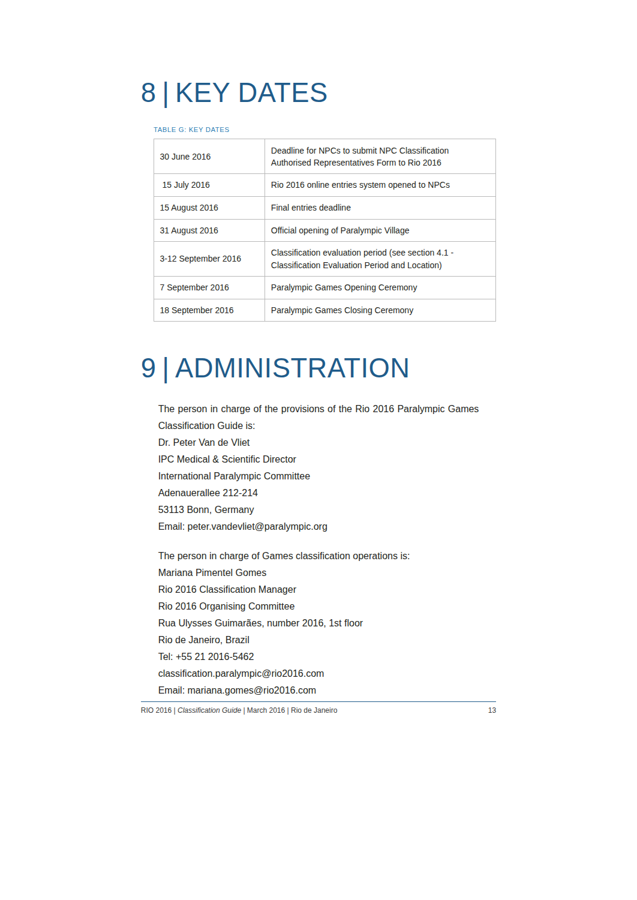8|KEY DATES
Table G: Key Dates
| 30 June 2016 | Deadline for NPCs to submit NPC Classification Authorised Representatives Form to Rio 2016 |
| 15 July 2016 | Rio 2016 online entries system opened to NPCs |
| 15 August 2016 | Final entries deadline |
| 31 August 2016 | Official opening of Paralympic Village |
| 3-12 September 2016 | Classification evaluation period (see section 4.1 - Classification Evaluation Period and Location) |
| 7 September 2016 | Paralympic Games Opening Ceremony |
| 18 September 2016 | Paralympic Games Closing Ceremony |
9|ADMINISTRATION
The person in charge of the provisions of the Rio 2016 Paralympic Games Classification Guide is:
Dr. Peter Van de Vliet
IPC Medical & Scientific Director
International Paralympic Committee
Adenauerallee 212-214
53113 Bonn, Germany
Email: peter.vandevliet@paralympic.org
The person in charge of Games classification operations is:
Mariana Pimentel Gomes
Rio 2016 Classification Manager
Rio 2016 Organising Committee
Rua Ulysses Guimarães, number 2016, 1st floor
Rio de Janeiro, Brazil
Tel: +55 21 2016-5462
classification.paralympic@rio2016.com
Email: mariana.gomes@rio2016.com
RIO 2016 | Classification Guide | March 2016 | Rio de Janeiro 13